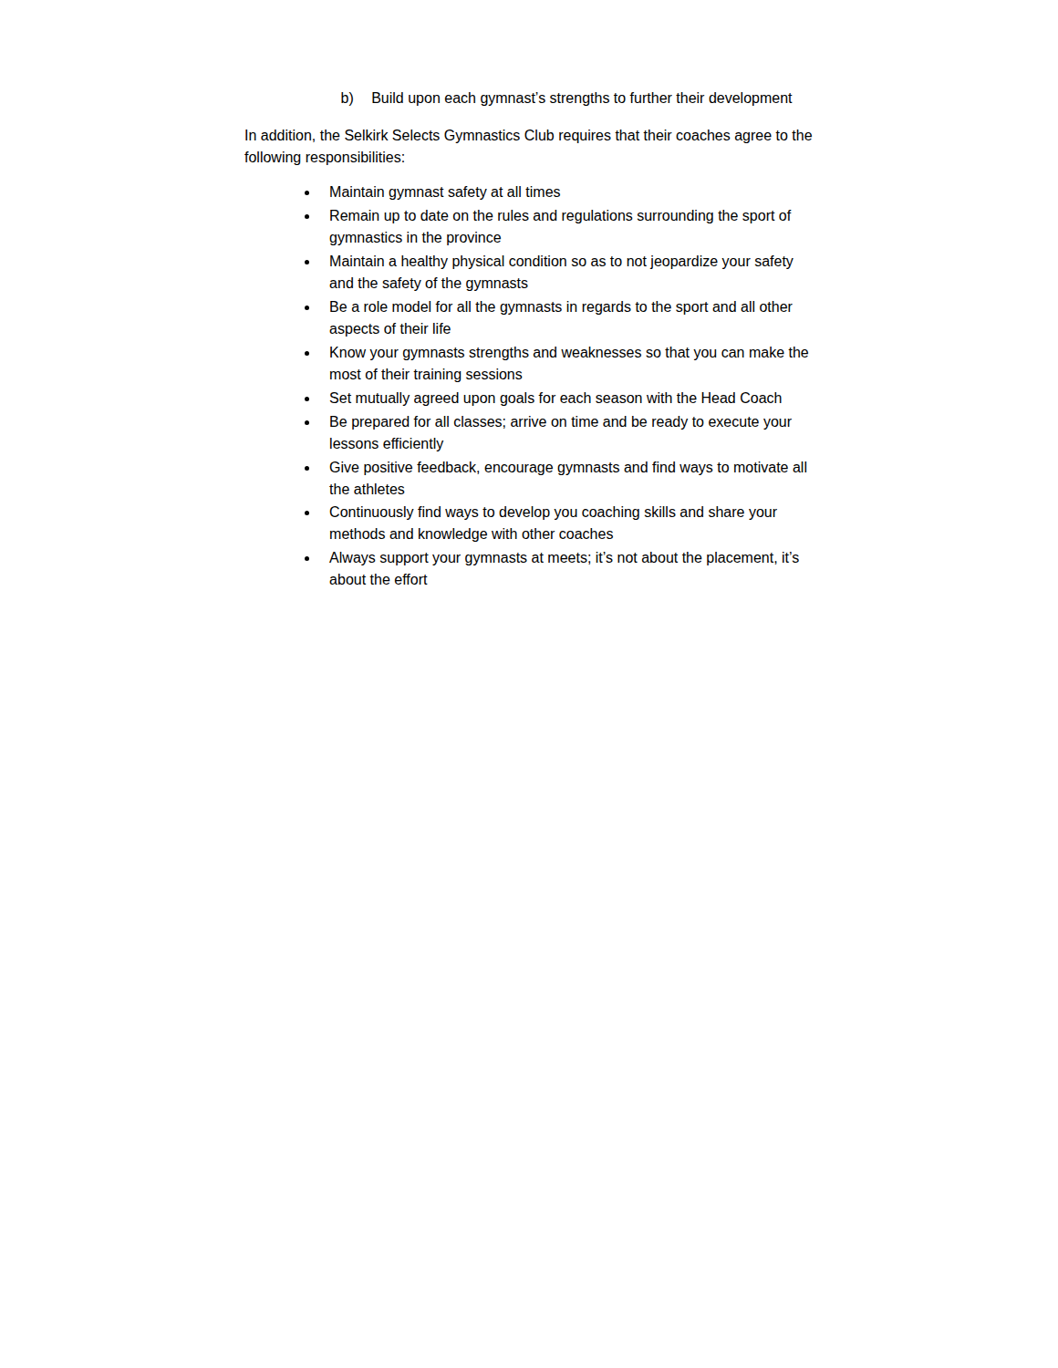b) Build upon each gymnast’s strengths to further their development
In addition, the Selkirk Selects Gymnastics Club requires that their coaches agree to the following responsibilities:
Maintain gymnast safety at all times
Remain up to date on the rules and regulations surrounding the sport of gymnastics in the province
Maintain a healthy physical condition so as to not jeopardize your safety and the safety of the gymnasts
Be a role model for all the gymnasts in regards to the sport and all other aspects of their life
Know your gymnasts strengths and weaknesses so that you can make the most of their training sessions
Set mutually agreed upon goals for each season with the Head Coach
Be prepared for all classes; arrive on time and be ready to execute your lessons efficiently
Give positive feedback, encourage gymnasts and find ways to motivate all the athletes
Continuously find ways to develop you coaching skills and share your methods and knowledge with other coaches
Always support your gymnasts at meets; it’s not about the placement, it’s about the effort